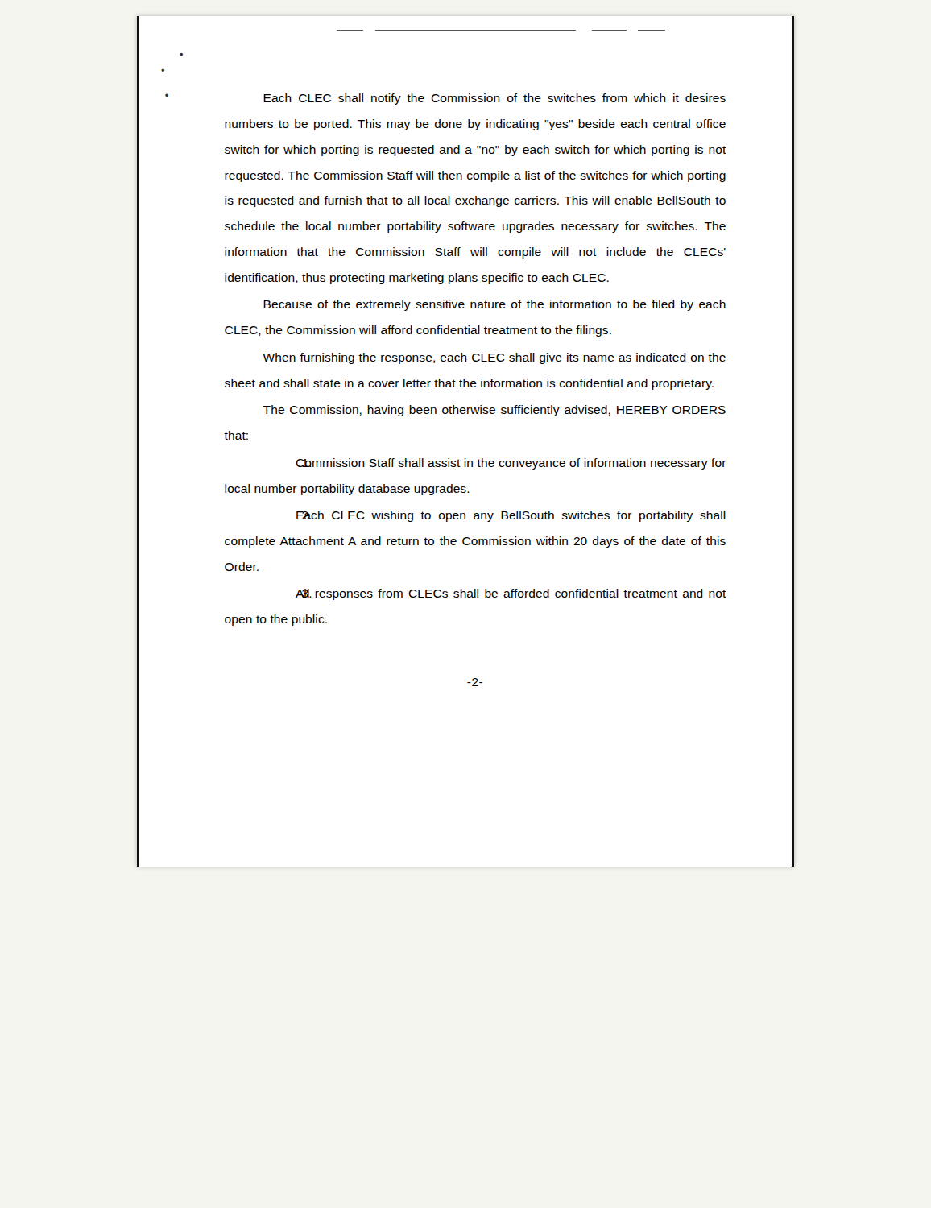•
•
•
Each CLEC shall notify the Commission of the switches from which it desires numbers to be ported. This may be done by indicating "yes" beside each central office switch for which porting is requested and a "no" by each switch for which porting is not requested. The Commission Staff will then compile a list of the switches for which porting is requested and furnish that to all local exchange carriers. This will enable BellSouth to schedule the local number portability software upgrades necessary for switches. The information that the Commission Staff will compile will not include the CLECs' identification, thus protecting marketing plans specific to each CLEC.
Because of the extremely sensitive nature of the information to be filed by each CLEC, the Commission will afford confidential treatment to the filings.
When furnishing the response, each CLEC shall give its name as indicated on the sheet and shall state in a cover letter that the information is confidential and proprietary.
The Commission, having been otherwise sufficiently advised, HEREBY ORDERS that:
1. Commission Staff shall assist in the conveyance of information necessary for local number portability database upgrades.
2. Each CLEC wishing to open any BellSouth switches for portability shall complete Attachment A and return to the Commission within 20 days of the date of this Order.
3. All responses from CLECs shall be afforded confidential treatment and not open to the public.
-2-